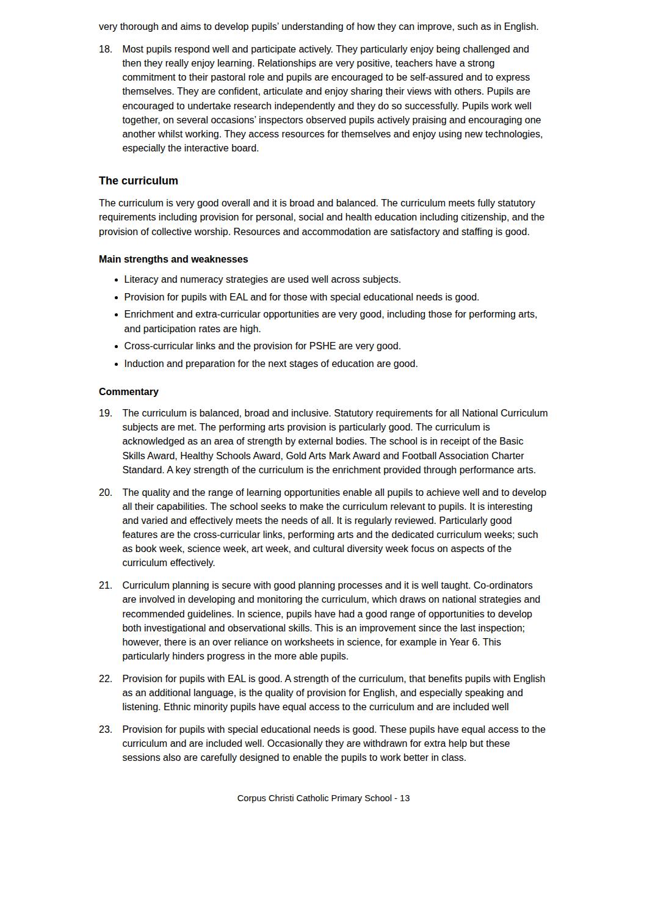very thorough and aims to develop pupils’ understanding of how they can improve, such as in English.
18. Most pupils respond well and participate actively. They particularly enjoy being challenged and then they really enjoy learning. Relationships are very positive, teachers have a strong commitment to their pastoral role and pupils are encouraged to be self-assured and to express themselves. They are confident, articulate and enjoy sharing their views with others. Pupils are encouraged to undertake research independently and they do so successfully. Pupils work well together, on several occasions’ inspectors observed pupils actively praising and encouraging one another whilst working. They access resources for themselves and enjoy using new technologies, especially the interactive board.
The curriculum
The curriculum is very good overall and it is broad and balanced. The curriculum meets fully statutory requirements including provision for personal, social and health education including citizenship, and the provision of collective worship. Resources and accommodation are satisfactory and staffing is good.
Main strengths and weaknesses
Literacy and numeracy strategies are used well across subjects.
Provision for pupils with EAL and for those with special educational needs is good.
Enrichment and extra-curricular opportunities are very good, including those for performing arts, and participation rates are high.
Cross-curricular links and the provision for PSHE are very good.
Induction and preparation for the next stages of education are good.
Commentary
19. The curriculum is balanced, broad and inclusive. Statutory requirements for all National Curriculum subjects are met. The performing arts provision is particularly good. The curriculum is acknowledged as an area of strength by external bodies. The school is in receipt of the Basic Skills Award, Healthy Schools Award, Gold Arts Mark Award and Football Association Charter Standard. A key strength of the curriculum is the enrichment provided through performance arts.
20. The quality and the range of learning opportunities enable all pupils to achieve well and to develop all their capabilities. The school seeks to make the curriculum relevant to pupils. It is interesting and varied and effectively meets the needs of all. It is regularly reviewed. Particularly good features are the cross-curricular links, performing arts and the dedicated curriculum weeks; such as book week, science week, art week, and cultural diversity week focus on aspects of the curriculum effectively.
21. Curriculum planning is secure with good planning processes and it is well taught. Co-ordinators are involved in developing and monitoring the curriculum, which draws on national strategies and recommended guidelines. In science, pupils have had a good range of opportunities to develop both investigational and observational skills. This is an improvement since the last inspection; however, there is an over reliance on worksheets in science, for example in Year 6. This particularly hinders progress in the more able pupils.
22. Provision for pupils with EAL is good. A strength of the curriculum, that benefits pupils with English as an additional language, is the quality of provision for English, and especially speaking and listening. Ethnic minority pupils have equal access to the curriculum and are included well
23. Provision for pupils with special educational needs is good. These pupils have equal access to the curriculum and are included well. Occasionally they are withdrawn for extra help but these sessions also are carefully designed to enable the pupils to work better in class.
Corpus Christi Catholic Primary School - 13